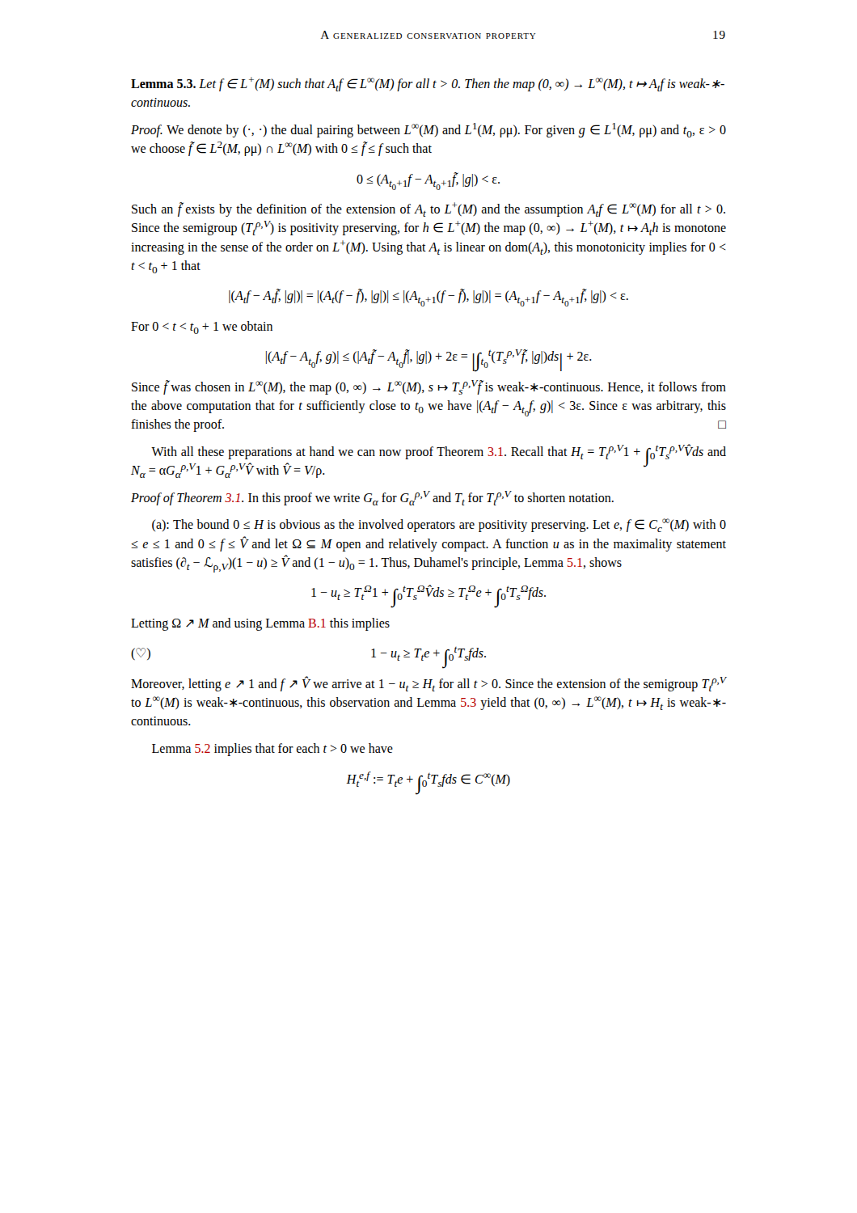A generalized conservation property 19
Lemma 5.3. Let f ∈ L+(M) such that Atf ∈ L∞(M) for all t > 0. Then the map (0, ∞) → L∞(M), t ↦ Atf is weak-∗-continuous.
Proof. We denote by (·, ·) the dual pairing between L∞(M) and L1(M, ρμ). For given g ∈ L1(M, ρμ) and t0, ε > 0 we choose f̃ ∈ L2(M, ρμ) ∩ L∞(M) with 0 ≤ f̃ ≤ f such that
0 ≤ (At0+1f − At0+1f̃, |g|) < ε.
Such an f̃ exists by the definition of the extension of At to L+(M) and the assumption Atf ∈ L∞(M) for all t > 0. Since the semigroup (Ttρ,V) is positivity preserving, for h ∈ L+(M) the map (0, ∞) → L+(M), t ↦ Ath is monotone increasing in the sense of the order on L+(M). Using that At is linear on dom(At), this monotonicity implies for 0 < t < t0 + 1 that
|(Atf − Atf̃, |g|)| = |(At(f − f̃), |g|)| ≤ |(At0+1(f − f̃), |g|)| = (At0+1f − At0+1f̃, |g|) < ε.
For 0 < t < t0 + 1 we obtain
|(Atf − At0f, g)| ≤ (|Atf̃ − At0f̃|, |g|) + 2ε = |∫t0t(Tsρ,Vf̃, |g|)ds| + 2ε.
Since f̃ was chosen in L∞(M), the map (0, ∞) → L∞(M), s ↦ Tsρ,Vf̃ is weak-∗-continuous. Hence, it follows from the above computation that for t sufficiently close to t0 we have |(Atf − At0f, g)| < 3ε. Since ε was arbitrary, this finishes the proof. □
With all these preparations at hand we can now proof Theorem 3.1. Recall that Ht = Ttρ,V1 + ∫0tTsρ,VV̂ds and Nα = αGαρ,V1 + Gαρ,VV̂ with V̂ = V/ρ.
Proof of Theorem 3.1. In this proof we write Gα for Gαρ,V and Tt for Ttρ,V to shorten notation.
(a): The bound 0 ≤ H is obvious as the involved operators are positivity preserving. Let e, f ∈ Cc∞(M) with 0 ≤ e ≤ 1 and 0 ≤ f ≤ V̂ and let Ω ⊆ M open and relatively compact. A function u as in the maximality statement satisfies (∂t − ℒρ,V)(1 − u) ≥ V̂ and (1 − u)0 = 1. Thus, Duhamel's principle, Lemma 5.1, shows
1 − ut ≥ TtΩ1 + ∫0tTsΩV̂ds ≥ TtΩe + ∫0tTsΩfds.
Letting Ω ↗ M and using Lemma B.1 this implies
(♡) 1 − ut ≥ Tte + ∫0tTsfds.
Moreover, letting e ↗ 1 and f ↗ V̂ we arrive at 1 − ut ≥ Ht for all t > 0. Since the extension of the semigroup Ttρ,V to L∞(M) is weak-∗-continuous, this observation and Lemma 5.3 yield that (0, ∞) → L∞(M), t ↦ Ht is weak-∗-continuous.
Lemma 5.2 implies that for each t > 0 we have
Hte,f := Tte + ∫0tTsfds ∈ C∞(M)